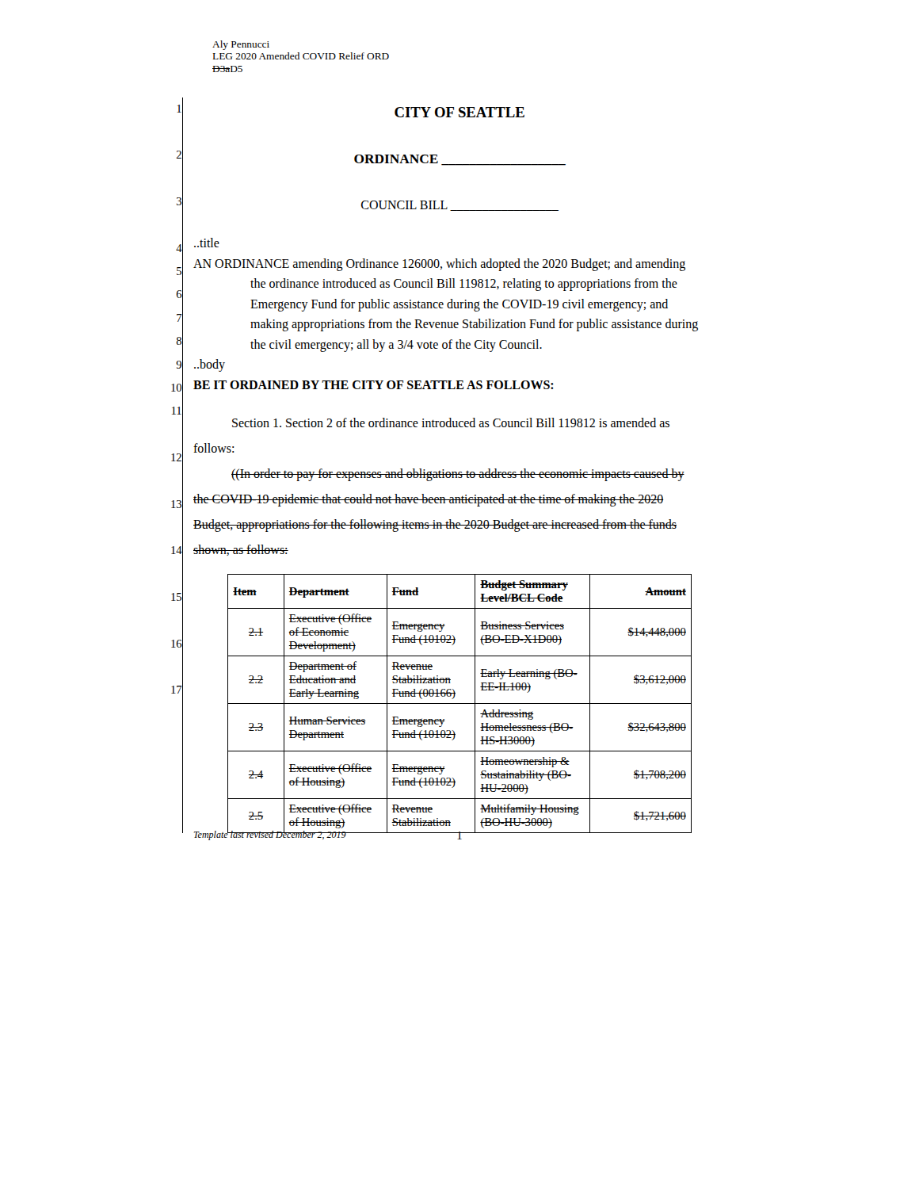Aly Pennucci
LEG 2020 Amended COVID Relief ORD
D3a D5
1 2 3 4 5 6 7 8 9 10 11 12 13 14 15 16 17
CITY OF SEATTLE
ORDINANCE __________________
COUNCIL BILL _________________
..title
AN ORDINANCE amending Ordinance 126000, which adopted the 2020 Budget; and amending
the ordinance introduced as Council Bill 119812, relating to appropriations from the
Emergency Fund for public assistance during the COVID-19 civil emergency; and
making appropriations from the Revenue Stabilization Fund for public assistance during
the civil emergency; all by a 3/4 vote of the City Council.
..body
BE IT ORDAINED BY THE CITY OF SEATTLE AS FOLLOWS:
Section 1. Section 2 of the ordinance introduced as Council Bill 119812 is amended as
follows:
((In order to pay for expenses and obligations to address the economic impacts caused by
the COVID-19 epidemic that could not have been anticipated at the time of making the 2020
Budget, appropriations for the following items in the 2020 Budget are increased from the funds
shown, as follows:
| Item | Department | Fund | Budget Summary Level/BCL Code | Amount |
| --- | --- | --- | --- | --- |
| 2.1 | Executive (Office of Economic Development) | Emergency Fund (10102) | Business Services (BO-ED-X1D00) | $14,448,000 |
| 2.2 | Department of Education and Early Learning | Revenue Stabilization Fund (00166) | Early Learning (BO-EE-IL100) | $3,612,000 |
| 2.3 | Human Services Department | Emergency Fund (10102) | Addressing Homelessness (BO-HS-H3000) | $32,643,800 |
| 2.4 | Executive (Office of Housing) | Emergency Fund (10102) | Homeownership & Sustainability (BO-HU-2000) | $1,708,200 |
| 2.5 | Executive (Office of Housing) | Revenue Stabilization | Multifamily Housing (BO-HU-3000) | $1,721,600 |
Template last revised December 2, 2019 1